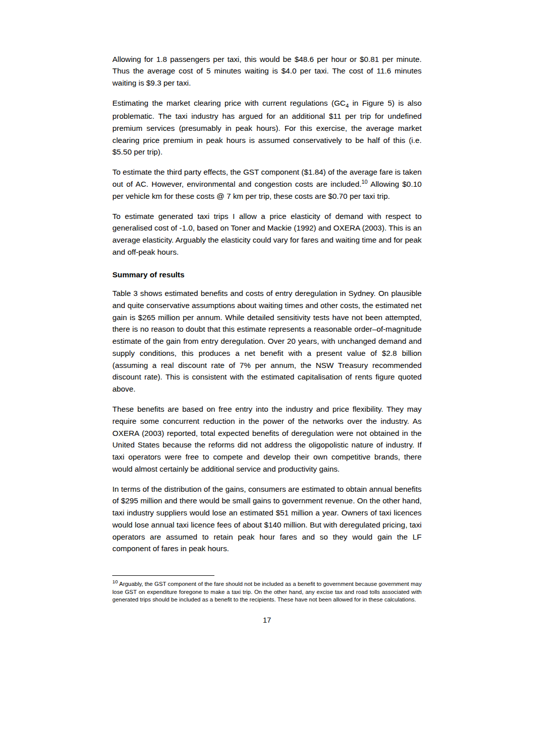Allowing for 1.8 passengers per taxi, this would be $48.6 per hour or $0.81 per minute. Thus the average cost of 5 minutes waiting is $4.0 per taxi. The cost of 11.6 minutes waiting is $9.3 per taxi.
Estimating the market clearing price with current regulations (GC4 in Figure 5) is also problematic. The taxi industry has argued for an additional $11 per trip for undefined premium services (presumably in peak hours). For this exercise, the average market clearing price premium in peak hours is assumed conservatively to be half of this (i.e. $5.50 per trip).
To estimate the third party effects, the GST component ($1.84) of the average fare is taken out of AC. However, environmental and congestion costs are included.10 Allowing $0.10 per vehicle km for these costs @ 7 km per trip, these costs are $0.70 per taxi trip.
To estimate generated taxi trips I allow a price elasticity of demand with respect to generalised cost of -1.0, based on Toner and Mackie (1992) and OXERA (2003). This is an average elasticity. Arguably the elasticity could vary for fares and waiting time and for peak and off-peak hours.
Summary of results
Table 3 shows estimated benefits and costs of entry deregulation in Sydney. On plausible and quite conservative assumptions about waiting times and other costs, the estimated net gain is $265 million per annum. While detailed sensitivity tests have not been attempted, there is no reason to doubt that this estimate represents a reasonable order–of-magnitude estimate of the gain from entry deregulation. Over 20 years, with unchanged demand and supply conditions, this produces a net benefit with a present value of $2.8 billion (assuming a real discount rate of 7% per annum, the NSW Treasury recommended discount rate). This is consistent with the estimated capitalisation of rents figure quoted above.
These benefits are based on free entry into the industry and price flexibility. They may require some concurrent reduction in the power of the networks over the industry. As OXERA (2003) reported, total expected benefits of deregulation were not obtained in the United States because the reforms did not address the oligopolistic nature of industry. If taxi operators were free to compete and develop their own competitive brands, there would almost certainly be additional service and productivity gains.
In terms of the distribution of the gains, consumers are estimated to obtain annual benefits of $295 million and there would be small gains to government revenue. On the other hand, taxi industry suppliers would lose an estimated $51 million a year. Owners of taxi licences would lose annual taxi licence fees of about $140 million. But with deregulated pricing, taxi operators are assumed to retain peak hour fares and so they would gain the LF component of fares in peak hours.
10 Arguably, the GST component of the fare should not be included as a benefit to government because government may lose GST on expenditure foregone to make a taxi trip. On the other hand, any excise tax and road tolls associated with generated trips should be included as a benefit to the recipients. These have not been allowed for in these calculations.
17